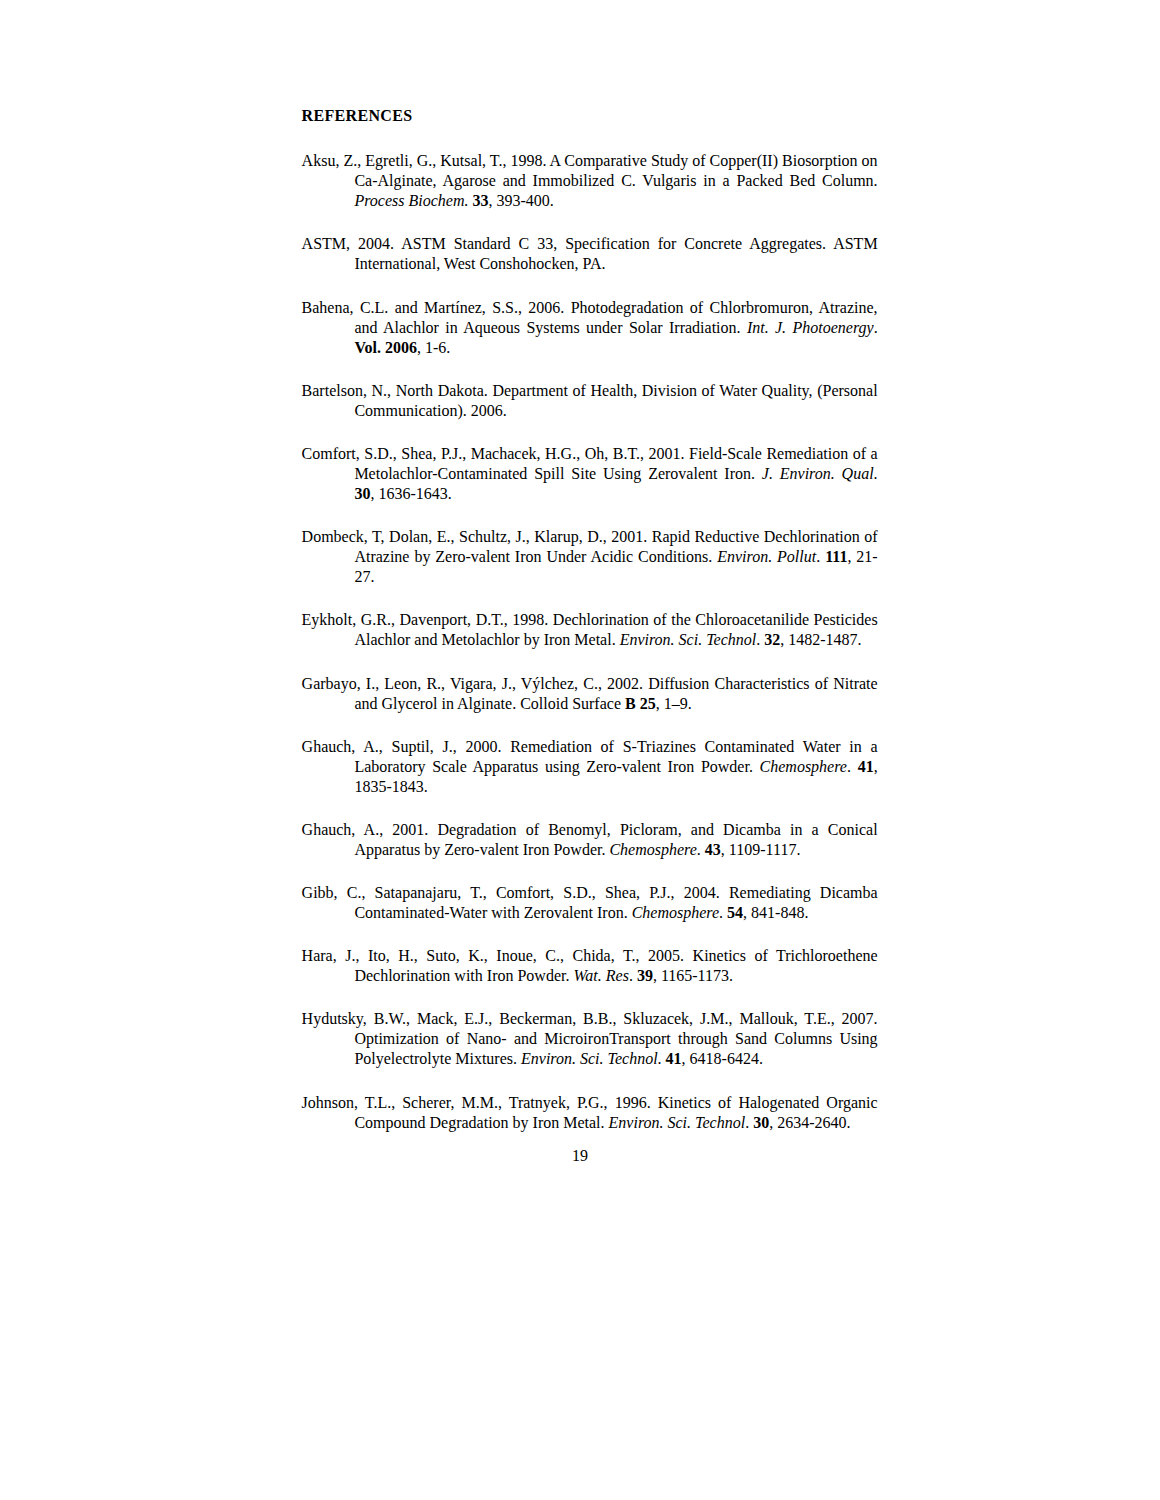REFERENCES
Aksu, Z., Egretli, G., Kutsal, T., 1998. A Comparative Study of Copper(II) Biosorption on Ca-Alginate, Agarose and Immobilized C. Vulgaris in a Packed Bed Column. Process Biochem. 33, 393-400.
ASTM, 2004. ASTM Standard C 33, Specification for Concrete Aggregates. ASTM International, West Conshohocken, PA.
Bahena, C.L. and Martínez, S.S., 2006. Photodegradation of Chlorbromuron, Atrazine, and Alachlor in Aqueous Systems under Solar Irradiation. Int. J. Photoenergy. Vol. 2006, 1-6.
Bartelson, N., North Dakota. Department of Health, Division of Water Quality, (Personal Communication). 2006.
Comfort, S.D., Shea, P.J., Machacek, H.G., Oh, B.T., 2001. Field-Scale Remediation of a Metolachlor-Contaminated Spill Site Using Zerovalent Iron. J. Environ. Qual. 30, 1636-1643.
Dombeck, T, Dolan, E., Schultz, J., Klarup, D., 2001. Rapid Reductive Dechlorination of Atrazine by Zero-valent Iron Under Acidic Conditions. Environ. Pollut. 111, 21-27.
Eykholt, G.R., Davenport, D.T., 1998. Dechlorination of the Chloroacetanilide Pesticides Alachlor and Metolachlor by Iron Metal. Environ. Sci. Technol. 32, 1482-1487.
Garbayo, I., Leon, R., Vigara, J., Výlchez, C., 2002. Diffusion Characteristics of Nitrate and Glycerol in Alginate. Colloid Surface B 25, 1–9.
Ghauch, A., Suptil, J., 2000. Remediation of S-Triazines Contaminated Water in a Laboratory Scale Apparatus using Zero-valent Iron Powder. Chemosphere. 41, 1835-1843.
Ghauch, A., 2001. Degradation of Benomyl, Picloram, and Dicamba in a Conical Apparatus by Zero-valent Iron Powder. Chemosphere. 43, 1109-1117.
Gibb, C., Satapanajaru, T., Comfort, S.D., Shea, P.J., 2004. Remediating Dicamba Contaminated-Water with Zerovalent Iron. Chemosphere. 54, 841-848.
Hara, J., Ito, H., Suto, K., Inoue, C., Chida, T., 2005. Kinetics of Trichloroethene Dechlorination with Iron Powder. Wat. Res. 39, 1165-1173.
Hydutsky, B.W., Mack, E.J., Beckerman, B.B., Skluzacek, J.M., Mallouk, T.E., 2007. Optimization of Nano- and MicroironTransport through Sand Columns Using Polyelectrolyte Mixtures. Environ. Sci. Technol. 41, 6418-6424.
Johnson, T.L., Scherer, M.M., Tratnyek, P.G., 1996. Kinetics of Halogenated Organic Compound Degradation by Iron Metal. Environ. Sci. Technol. 30, 2634-2640.
19